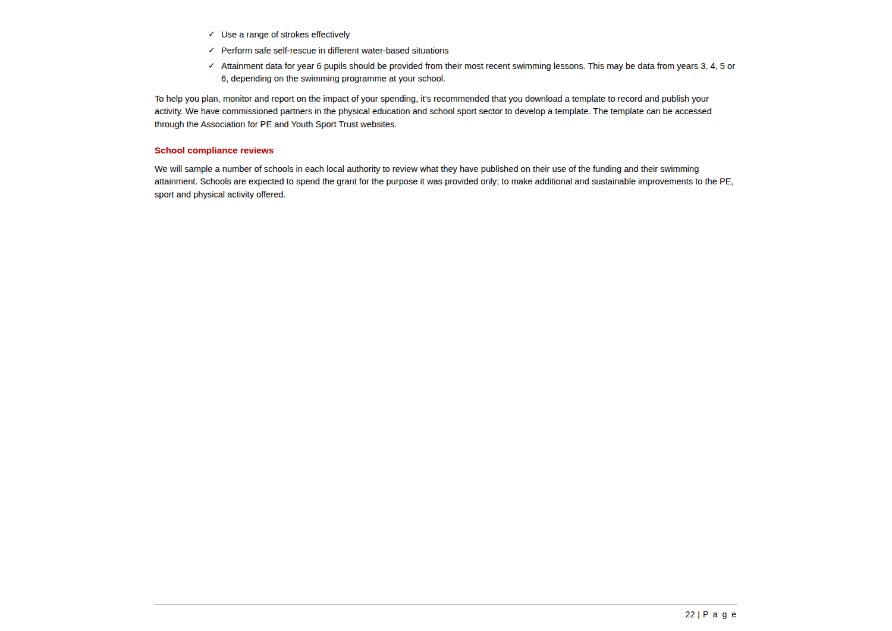Use a range of strokes effectively
Perform safe self-rescue in different water-based situations
Attainment data for year 6 pupils should be provided from their most recent swimming lessons. This may be data from years 3, 4, 5 or 6, depending on the swimming programme at your school.
To help you plan, monitor and report on the impact of your spending, it’s recommended that you download a template to record and publish your activity. We have commissioned partners in the physical education and school sport sector to develop a template. The template can be accessed through the Association for PE and Youth Sport Trust websites.
School compliance reviews
We will sample a number of schools in each local authority to review what they have published on their use of the funding and their swimming attainment. Schools are expected to spend the grant for the purpose it was provided only; to make additional and sustainable improvements to the PE, sport and physical activity offered.
22 | P a g e